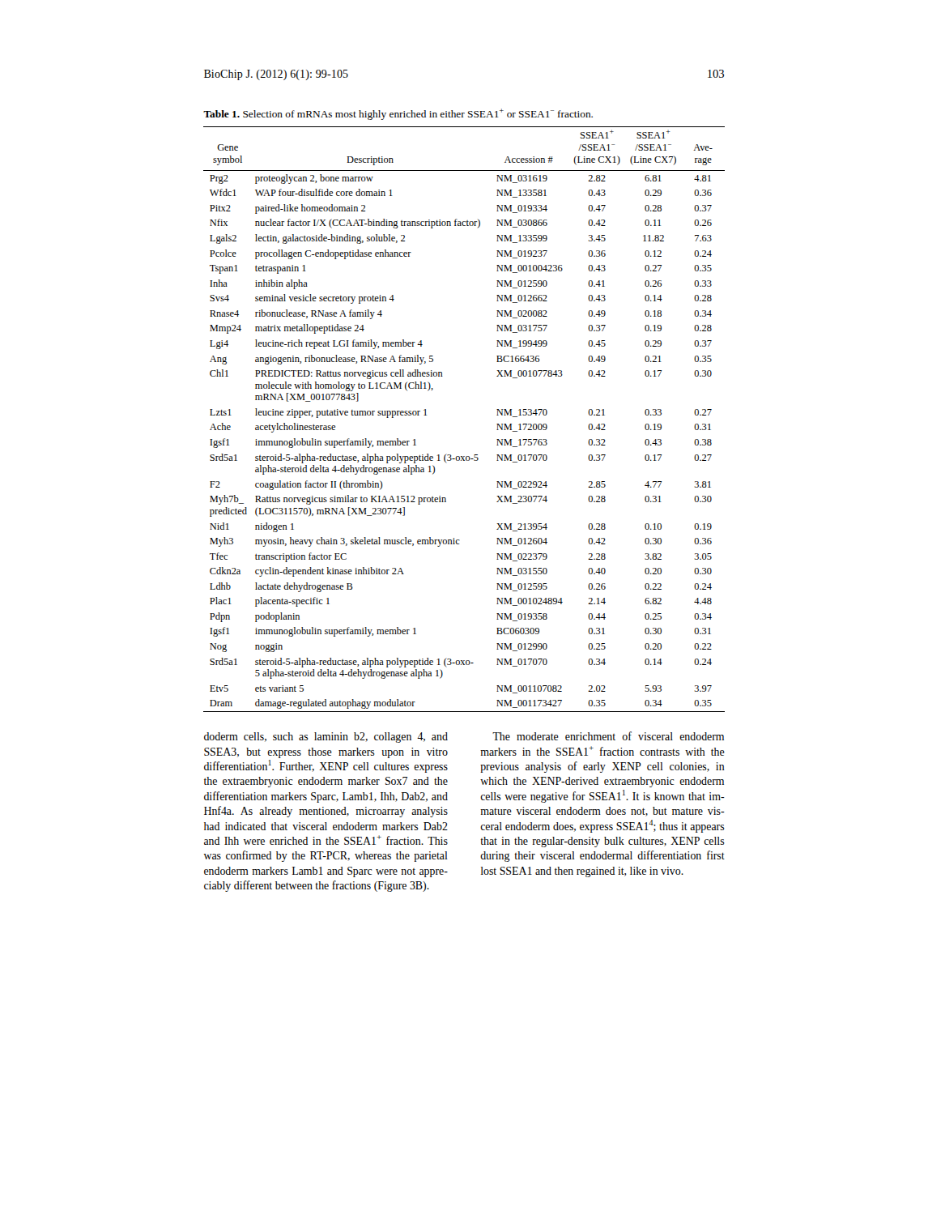BioChip J. (2012) 6(1): 99-105 103
Table 1. Selection of mRNAs most highly enriched in either SSEA1+ or SSEA1− fraction.
| Gene symbol | Description | Accession # | SSEA1 + /SSEA1 − (Line CX1) | SSEA1 + /SSEA1 − (Line CX7) | Ave- rage |
| --- | --- | --- | --- | --- | --- |
| Prg2 | proteoglycan 2, bone marrow | NM_031619 | 2.82 | 6.81 | 4.81 |
| Wfdc1 | WAP four-disulfide core domain 1 | NM_133581 | 0.43 | 0.29 | 0.36 |
| Pitx2 | paired-like homeodomain 2 | NM_019334 | 0.47 | 0.28 | 0.37 |
| Nfix | nuclear factor I/X (CCAAT-binding transcription factor) | NM_030866 | 0.42 | 0.11 | 0.26 |
| Lgals2 | lectin, galactoside-binding, soluble, 2 | NM_133599 | 3.45 | 11.82 | 7.63 |
| Pcolce | procollagen C-endopeptidase enhancer | NM_019237 | 0.36 | 0.12 | 0.24 |
| Tspan1 | tetraspanin 1 | NM_001004236 | 0.43 | 0.27 | 0.35 |
| Inha | inhibin alpha | NM_012590 | 0.41 | 0.26 | 0.33 |
| Svs4 | seminal vesicle secretory protein 4 | NM_012662 | 0.43 | 0.14 | 0.28 |
| Rnase4 | ribonuclease, RNase A family 4 | NM_020082 | 0.49 | 0.18 | 0.34 |
| Mmp24 | matrix metallopeptidase 24 | NM_031757 | 0.37 | 0.19 | 0.28 |
| Lgi4 | leucine-rich repeat LGI family, member 4 | NM_199499 | 0.45 | 0.29 | 0.37 |
| Ang | angiogenin, ribonuclease, RNase A family, 5 | BC166436 | 0.49 | 0.21 | 0.35 |
| Chl1 | PREDICTED: Rattus norvegicus cell adhesion molecule with homology to L1CAM (Chl1), mRNA [XM_001077843] | XM_001077843 | 0.42 | 0.17 | 0.30 |
| Lzts1 | leucine zipper, putative tumor suppressor 1 | NM_153470 | 0.21 | 0.33 | 0.27 |
| Ache | acetylcholinesterase | NM_172009 | 0.42 | 0.19 | 0.31 |
| Igsf1 | immunoglobulin superfamily, member 1 | NM_175763 | 0.32 | 0.43 | 0.38 |
| Srd5a1 | steroid-5-alpha-reductase, alpha polypeptide 1 (3-oxo-5 alpha-steroid delta 4-dehydrogenase alpha 1) | NM_017070 | 0.37 | 0.17 | 0.27 |
| F2 | coagulation factor II (thrombin) | NM_022924 | 2.85 | 4.77 | 3.81 |
| Myh7b_ predicted | Rattus norvegicus similar to KIAA1512 protein (LOC311570), mRNA [XM_230774] | XM_230774 | 0.28 | 0.31 | 0.30 |
| Nid1 | nidogen 1 | XM_213954 | 0.28 | 0.10 | 0.19 |
| Myh3 | myosin, heavy chain 3, skeletal muscle, embryonic | NM_012604 | 0.42 | 0.30 | 0.36 |
| Tfec | transcription factor EC | NM_022379 | 2.28 | 3.82 | 3.05 |
| Cdkn2a | cyclin-dependent kinase inhibitor 2A | NM_031550 | 0.40 | 0.20 | 0.30 |
| Ldhb | lactate dehydrogenase B | NM_012595 | 0.26 | 0.22 | 0.24 |
| Plac1 | placenta-specific 1 | NM_001024894 | 2.14 | 6.82 | 4.48 |
| Pdpn | podoplanin | NM_019358 | 0.44 | 0.25 | 0.34 |
| Igsf1 | immunoglobulin superfamily, member 1 | BC060309 | 0.31 | 0.30 | 0.31 |
| Nog | noggin | NM_012990 | 0.25 | 0.20 | 0.22 |
| Srd5a1 | steroid-5-alpha-reductase, alpha polypeptide 1 (3-oxo- 5 alpha-steroid delta 4-dehydrogenase alpha 1) | NM_017070 | 0.34 | 0.14 | 0.24 |
| Etv5 | ets variant 5 | NM_001107082 | 2.02 | 5.93 | 3.97 |
| Dram | damage-regulated autophagy modulator | NM_001173427 | 0.35 | 0.34 | 0.35 |
doderm cells, such as laminin b2, collagen 4, and SSEA3, but express those markers upon in vitro differentiation1. Further, XENP cell cultures express the extraembryonic endoderm marker Sox7 and the differentiation markers Sparc, Lamb1, Ihh, Dab2, and Hnf4a. As already mentioned, microarray analysis had indicated that visceral endoderm markers Dab2 and Ihh were enriched in the SSEA1+ fraction. This was confirmed by the RT-PCR, whereas the parietal endoderm markers Lamb1 and Sparc were not appreciably different between the fractions (Figure 3B).
The moderate enrichment of visceral endoderm markers in the SSEA1+ fraction contrasts with the previous analysis of early XENP cell colonies, in which the XENP-derived extraembryonic endoderm cells were negative for SSEA11. It is known that immature visceral endoderm does not, but mature visceral endoderm does, express SSEA14; thus it appears that in the regular-density bulk cultures, XENP cells during their visceral endodermal differentiation first lost SSEA1 and then regained it, like in vivo.